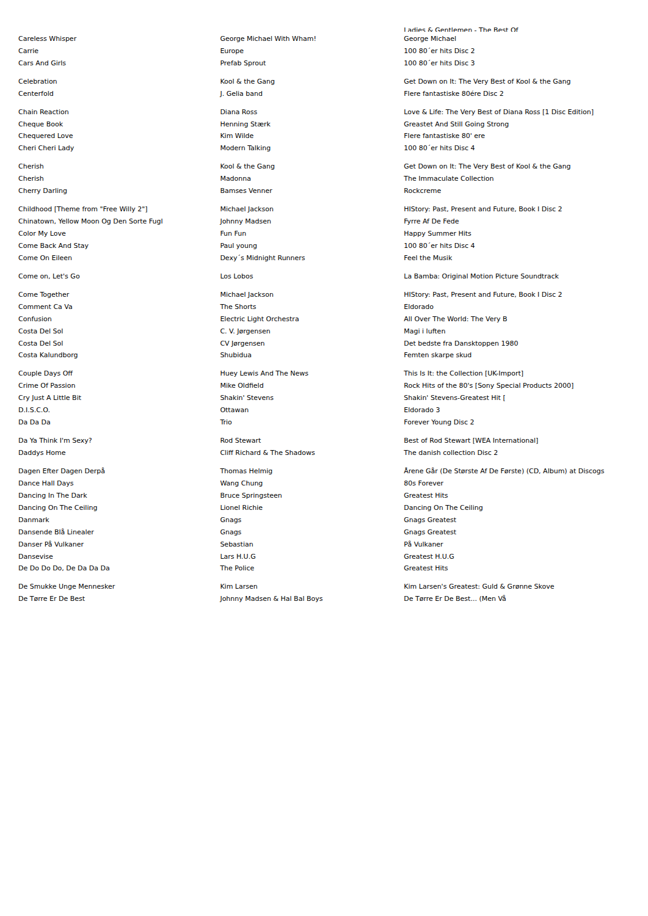| | | Ladies & Gentlemen - The Best Of |
| Careless Whisper | George Michael With Wham! | George Michael |
| Carrie | Europe | 100 80´er hits Disc 2 |
| Cars And Girls | Prefab Sprout | 100 80´er hits Disc 3 |
| Celebration | Kool & the Gang | Get Down on It: The Very Best of Kool & the Gang |
| Centerfold | J. Gelia band | Flere fantastiske 80ére Disc 2 |
| Chain Reaction | Diana Ross | Love & Life: The Very Best of Diana Ross [1 Disc Edition] |
| Cheque Book | Henning Stærk | Greastet And Still Going Strong |
| Chequered Love | Kim Wilde | Flere fantastiske 80' ere |
| Cheri Cheri Lady | Modern Talking | 100 80´er hits Disc 4 |
| Cherish | Kool & the Gang | Get Down on It: The Very Best of Kool & the Gang |
| Cherish | Madonna | The Immaculate Collection |
| Cherry Darling | Bamses Venner | Rockcreme |
| Childhood [Theme from "Free Willy 2"] | Michael Jackson | HIStory: Past, Present and Future, Book I Disc 2 |
| Chinatown, Yellow Moon Og Den Sorte Fugl | Johnny Madsen | Fyrre Af De Fede |
| Color My Love | Fun Fun | Happy Summer Hits |
| Come Back And Stay | Paul young | 100 80´er hits Disc 4 |
| Come On Eileen | Dexy´s Midnight Runners | Feel the Musik |
| Come on, Let's Go | Los Lobos | La Bamba: Original Motion Picture Soundtrack |
| Come Together | Michael Jackson | HIStory: Past, Present and Future, Book I Disc 2 |
| Comment Ca Va | The Shorts | Eldorado |
| Confusion | Electric Light Orchestra | All Over The World: The Very B |
| Costa Del Sol | C. V. Jørgensen | Magi i luften |
| Costa Del Sol | CV Jørgensen | Det bedste fra Dansktoppen 1980 |
| Costa Kalundborg | Shubidua | Femten skarpe skud |
| Couple Days Off | Huey Lewis And The News | This Is It: the Collection [UK-Import] |
| Crime Of Passion | Mike Oldfield | Rock Hits of the 80's [Sony Special Products 2000] |
| Cry Just A Little Bit | Shakin' Stevens | Shakin' Stevens-Greatest Hit [ |
| D.I.S.C.O. | Ottawan | Eldorado 3 |
| Da Da Da | Trio | Forever Young Disc 2 |
| Da Ya Think I'm Sexy? | Rod Stewart | Best of Rod Stewart [WEA International] |
| Daddys Home | Cliff Richard & The Shadows | The danish collection Disc 2 |
| Dagen Efter Dagen Derpå | Thomas Helmig | Årene Går (De Største Af De Første) (CD, Album) at Discogs |
| Dance Hall Days | Wang Chung | 80s Forever |
| Dancing In The Dark | Bruce Springsteen | Greatest Hits |
| Dancing On The Ceiling | Lionel Richie | Dancing On The Ceiling |
| Danmark | Gnags | Gnags Greatest |
| Dansende Blå Linealer | Gnags | Gnags Greatest |
| Danser På Vulkaner | Sebastian | På Vulkaner |
| Dansevise | Lars H.U.G | Greatest H.U.G |
| De Do Do Do, De Da Da Da | The Police | Greatest Hits |
| De Smukke Unge Mennesker | Kim Larsen | Kim Larsen's Greatest: Guld & Grønne Skove |
| De Tørre Er De Best | Johnny Madsen & Hal Bal Boys | De Tørre Er De Best... (Men Vå |